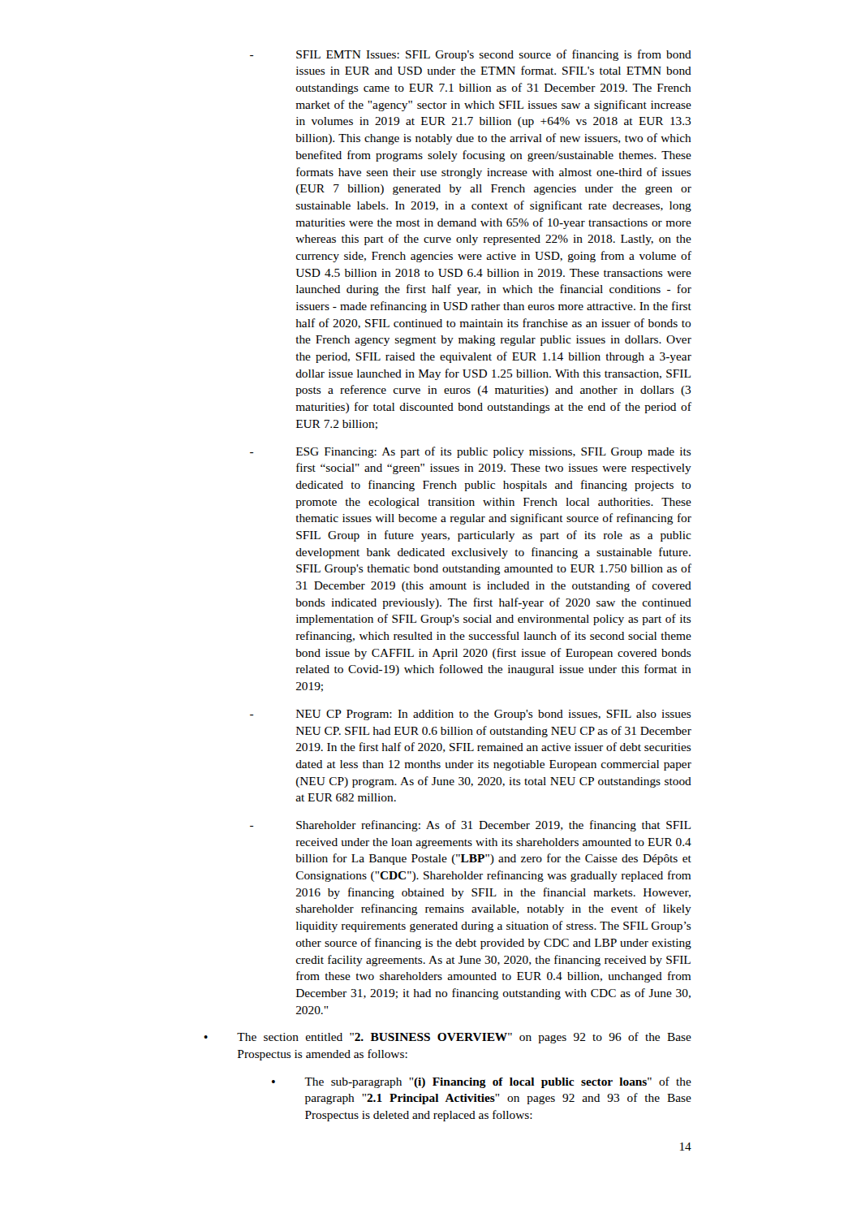SFIL EMTN Issues: SFIL Group's second source of financing is from bond issues in EUR and USD under the ETMN format. SFIL's total ETMN bond outstandings came to EUR 7.1 billion as of 31 December 2019. The French market of the "agency" sector in which SFIL issues saw a significant increase in volumes in 2019 at EUR 21.7 billion (up +64% vs 2018 at EUR 13.3 billion). This change is notably due to the arrival of new issuers, two of which benefited from programs solely focusing on green/sustainable themes. These formats have seen their use strongly increase with almost one-third of issues (EUR 7 billion) generated by all French agencies under the green or sustainable labels. In 2019, in a context of significant rate decreases, long maturities were the most in demand with 65% of 10-year transactions or more whereas this part of the curve only represented 22% in 2018. Lastly, on the currency side, French agencies were active in USD, going from a volume of USD 4.5 billion in 2018 to USD 6.4 billion in 2019. These transactions were launched during the first half year, in which the financial conditions - for issuers - made refinancing in USD rather than euros more attractive. In the first half of 2020, SFIL continued to maintain its franchise as an issuer of bonds to the French agency segment by making regular public issues in dollars. Over the period, SFIL raised the equivalent of EUR 1.14 billion through a 3-year dollar issue launched in May for USD 1.25 billion. With this transaction, SFIL posts a reference curve in euros (4 maturities) and another in dollars (3 maturities) for total discounted bond outstandings at the end of the period of EUR 7.2 billion;
ESG Financing: As part of its public policy missions, SFIL Group made its first “social" and “green" issues in 2019. These two issues were respectively dedicated to financing French public hospitals and financing projects to promote the ecological transition within French local authorities. These thematic issues will become a regular and significant source of refinancing for SFIL Group in future years, particularly as part of its role as a public development bank dedicated exclusively to financing a sustainable future. SFIL Group's thematic bond outstanding amounted to EUR 1.750 billion as of 31 December 2019 (this amount is included in the outstanding of covered bonds indicated previously). The first half-year of 2020 saw the continued implementation of SFIL Group's social and environmental policy as part of its refinancing, which resulted in the successful launch of its second social theme bond issue by CAFFIL in April 2020 (first issue of European covered bonds related to Covid-19) which followed the inaugural issue under this format in 2019;
NEU CP Program: In addition to the Group's bond issues, SFIL also issues NEU CP. SFIL had EUR 0.6 billion of outstanding NEU CP as of 31 December 2019. In the first half of 2020, SFIL remained an active issuer of debt securities dated at less than 12 months under its negotiable European commercial paper (NEU CP) program. As of June 30, 2020, its total NEU CP outstandings stood at EUR 682 million.
Shareholder refinancing: As of 31 December 2019, the financing that SFIL received under the loan agreements with its shareholders amounted to EUR 0.4 billion for La Banque Postale ("LBP") and zero for the Caisse des Dépôts et Consignations ("CDC"). Shareholder refinancing was gradually replaced from 2016 by financing obtained by SFIL in the financial markets. However, shareholder refinancing remains available, notably in the event of likely liquidity requirements generated during a situation of stress. The SFIL Group’s other source of financing is the debt provided by CDC and LBP under existing credit facility agreements. As at June 30, 2020, the financing received by SFIL from these two shareholders amounted to EUR 0.4 billion, unchanged from December 31, 2019; it had no financing outstanding with CDC as of June 30, 2020."
The section entitled "2. BUSINESS OVERVIEW" on pages 92 to 96 of the Base Prospectus is amended as follows:
The sub-paragraph "(i) Financing of local public sector loans" of the paragraph "2.1 Principal Activities" on pages 92 and 93 of the Base Prospectus is deleted and replaced as follows:
14